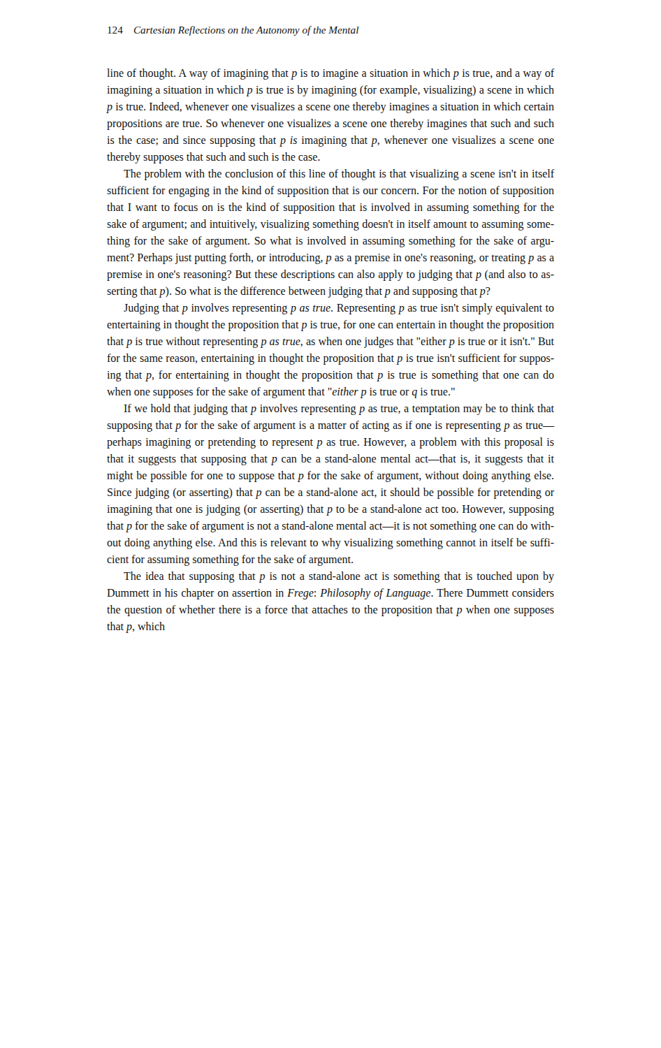124 Cartesian Reflections on the Autonomy of the Mental
line of thought. A way of imagining that p is to imagine a situation in which p is true, and a way of imagining a situation in which p is true is by imagining (for example, visualizing) a scene in which p is true. Indeed, whenever one visualizes a scene one thereby imagines a situation in which certain propositions are true. So whenever one visualizes a scene one thereby imagines that such and such is the case; and since supposing that p is imagining that p, whenever one visualizes a scene one thereby supposes that such and such is the case.
The problem with the conclusion of this line of thought is that visualizing a scene isn't in itself sufficient for engaging in the kind of supposition that is our concern. For the notion of supposition that I want to focus on is the kind of supposition that is involved in assuming something for the sake of argument; and intuitively, visualizing something doesn't in itself amount to assuming something for the sake of argument. So what is involved in assuming something for the sake of argument? Perhaps just putting forth, or introducing, p as a premise in one's reasoning, or treating p as a premise in one's reasoning? But these descriptions can also apply to judging that p (and also to asserting that p). So what is the difference between judging that p and supposing that p?
Judging that p involves representing p as true. Representing p as true isn't simply equivalent to entertaining in thought the proposition that p is true, for one can entertain in thought the proposition that p is true without representing p as true, as when one judges that "either p is true or it isn't." But for the same reason, entertaining in thought the proposition that p is true isn't sufficient for supposing that p, for entertaining in thought the proposition that p is true is something that one can do when one supposes for the sake of argument that "either p is true or q is true."
If we hold that judging that p involves representing p as true, a temptation may be to think that supposing that p for the sake of argument is a matter of acting as if one is representing p as true—perhaps imagining or pretending to represent p as true. However, a problem with this proposal is that it suggests that supposing that p can be a stand-alone mental act—that is, it suggests that it might be possible for one to suppose that p for the sake of argument, without doing anything else. Since judging (or asserting) that p can be a stand-alone act, it should be possible for pretending or imagining that one is judging (or asserting) that p to be a stand-alone act too. However, supposing that p for the sake of argument is not a stand-alone mental act—it is not something one can do without doing anything else. And this is relevant to why visualizing something cannot in itself be sufficient for assuming something for the sake of argument.
The idea that supposing that p is not a stand-alone act is something that is touched upon by Dummett in his chapter on assertion in Frege: Philosophy of Language. There Dummett considers the question of whether there is a force that attaches to the proposition that p when one supposes that p, which